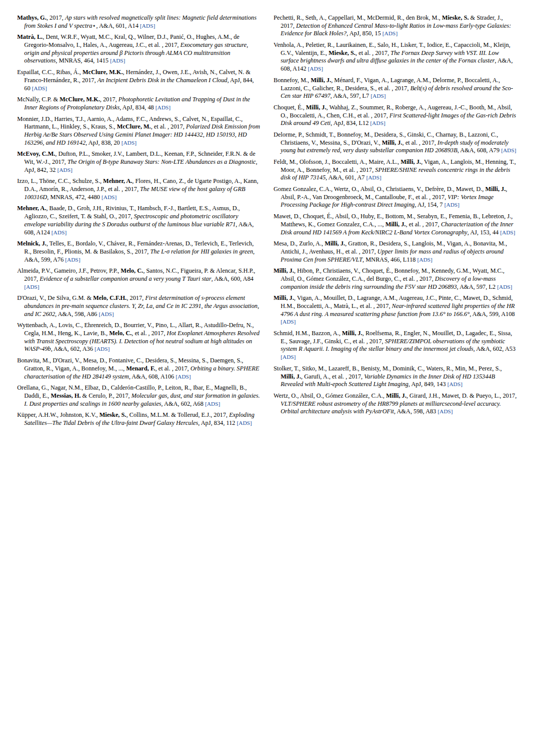Mathys, G., 2017, Ap stars with resolved magnetically split lines: Magnetic field determinations from Stokes I and V spectra⋆, A&A, 601, A14 [ADS]
Matrà, L., Dent, W.R.F., Wyatt, M.C., Kral, Q., Wilner, D.J., Panić, O., Hughes, A.M., de Gregorio-Monsalvo, I., Hales, A., Augereau, J.C., et al. , 2017, Exocometary gas structure, origin and physical properties around β Pictoris through ALMA CO multitransition observations, MNRAS, 464, 1415 [ADS]
Espaillat, C.C., Ribas, Á., McClure, M.K., Hernández, J., Owen, J.E., Avish, N., Calvet, N. & Franco-Hernández, R., 2017, An Incipient Debris Disk in the Chamaeleon I Cloud, ApJ, 844, 60 [ADS]
McNally, C.P. & McClure, M.K., 2017, Photophoretic Levitation and Trapping of Dust in the Inner Regions of Protoplanetary Disks, ApJ, 834, 48 [ADS]
Monnier, J.D., Harries, T.J., Aarnio, A., Adams, F.C., Andrews, S., Calvet, N., Espaillat, C., Hartmann, L., Hinkley, S., Kraus, S., McClure, M., et al. , 2017, Polarized Disk Emission from Herbig Ae/Be Stars Observed Using Gemini Planet Imager: HD 144432, HD 150193, HD 163296, and HD 169142, ApJ, 838, 20 [ADS]
McEvoy, C.M., Dufton, P.L., Smoker, J.V., Lambert, D.L., Keenan, F.P., Schneider, F.R.N. & de Wit, W.-J., 2017, The Origin of B-type Runaway Stars: Non-LTE Abundances as a Diagnostic, ApJ, 842, 32 [ADS]
Izzo, L., Thöne, C.C., Schulze, S., Mehner, A., Flores, H., Cano, Z., de Ugarte Postigo, A., Kann, D.A., Amorín, R., Anderson, J.P., et al. , 2017, The MUSE view of the host galaxy of GRB 100316D, MNRAS, 472, 4480 [ADS]
Mehner, A., Baade, D., Groh, J.H., Rivinius, T., Hambsch, F.-J., Bartlett, E.S., Asmus, D., Agliozzo, C., Szeifert, T. & Stahl, O., 2017, Spectroscopic and photometric oscillatory envelope variability during the S Doradus outburst of the luminous blue variable R71, A&A, 608, A124 [ADS]
Melnick, J., Telles, E., Bordalo, V., Chávez, R., Fernández-Arenas, D., Terlevich, E., Terlevich, R., Bresolin, F., Plionis, M. & Basilakos, S., 2017, The L-σ relation for HII galaxies in green, A&A, 599, A76 [ADS]
Almeida, P.V., Gameiro, J.F., Petrov, P.P., Melo, C., Santos, N.C., Figueira, P. & Alencar, S.H.P., 2017, Evidence of a substellar companion around a very young T Tauri star, A&A, 600, A84 [ADS]
D'Orazi, V., De Silva, G.M. & Melo, C.F.H., 2017, First determination of s-process element abundances in pre-main sequence clusters. Y, Zr, La, and Ce in IC 2391, the Argus association, and IC 2602, A&A, 598, A86 [ADS]
Wyttenbach, A., Lovis, C., Ehrenreich, D., Bourrier, V., Pino, L., Allart, R., Astudillo-Defru, N., Cegla, H.M., Heng, K., Lavie, B., Melo, C., et al. , 2017, Hot Exoplanet Atmospheres Resolved with Transit Spectroscopy (HEARTS). I. Detection of hot neutral sodium at high altitudes on WASP-49b, A&A, 602, A36 [ADS]
Bonavita, M., D'Orazi, V., Mesa, D., Fontanive, C., Desidera, S., Messina, S., Daemgen, S., Gratton, R., Vigan, A., Bonnefoy, M., ..., Menard, F., et al. , 2017, Orbiting a binary. SPHERE characterisation of the HD 284149 system, A&A, 608, A106 [ADS]
Orellana, G., Nagar, N.M., Elbaz, D., Calderón-Castillo, P., Leiton, R., Ibar, E., Magnelli, B., Daddi, E., Messias, H. & Cerulo, P., 2017, Molecular gas, dust, and star formation in galaxies. I. Dust properties and scalings in 1600 nearby galaxies, A&A, 602, A68 [ADS]
Küpper, A.H.W., Johnston, K.V., Mieske, S., Collins, M.L.M. & Tollerud, E.J., 2017, Exploding Satellites—The Tidal Debris of the Ultra-faint Dwarf Galaxy Hercules, ApJ, 834, 112 [ADS]
Pechetti, R., Seth, A., Cappellari, M., McDermid, R., den Brok, M., Mieske, S. & Strader, J., 2017, Detection of Enhanced Central Mass-to-light Ratios in Low-mass Early-type Galaxies: Evidence for Black Holes?, ApJ, 850, 15 [ADS]
Venhola, A., Peletier, R., Laurikainen, E., Salo, H., Lisker, T., Iodice, E., Capaccioli, M., Kleijn, G.V., Valentijn, E., Mieske, S., et al. , 2017, The Fornax Deep Survey with VST. III. Low surface brightness dwarfs and ultra diffuse galaxies in the center of the Fornax cluster, A&A, 608, A142 [ADS]
Bonnefoy, M., Milli, J., Ménard, F., Vigan, A., Lagrange, A.M., Delorme, P., Boccaletti, A., Lazzoni, C., Galicher, R., Desidera, S., et al. , 2017, Belt(s) of debris resolved around the Sco-Cen star HIP 67497, A&A, 597, L7 [ADS]
Choquet, É., Milli, J., Wahhaj, Z., Soummer, R., Roberge, A., Augereau, J.-C., Booth, M., Absil, O., Boccaletti, A., Chen, C.H., et al. , 2017, First Scattered-light Images of the Gas-rich Debris Disk around 49 Ceti, ApJ, 834, L12 [ADS]
Delorme, P., Schmidt, T., Bonnefoy, M., Desidera, S., Ginski, C., Charnay, B., Lazzoni, C., Christiaens, V., Messina, S., D'Orazi, V., Milli, J., et al. , 2017, In-depth study of moderately young but extremely red, very dusty substellar companion HD 206893B, A&A, 608, A79 [ADS]
Feldt, M., Olofsson, J., Boccaletti, A., Maire, A.L., Milli, J., Vigan, A., Langlois, M., Henning, T., Moor, A., Bonnefoy, M., et al. , 2017, SPHERE/SHINE reveals concentric rings in the debris disk of HIP 73145, A&A, 601, A7 [ADS]
Gomez Gonzalez, C.A., Wertz, O., Absil, O., Christiaens, V., Defrère, D., Mawet, D., Milli, J., Absil, P.-A., Van Droogenbroeck, M., Cantalloube, F., et al. , 2017, VIP: Vortex Image Processing Package for High-contrast Direct Imaging, AJ, 154, 7 [ADS]
Mawet, D., Choquet, É., Absil, O., Huby, E., Bottom, M., Serabyn, E., Femenia, B., Lebreton, J., Matthews, K., Gomez Gonzalez, C.A., ..., Milli, J., et al. , 2017, Characterization of the Inner Disk around HD 141569 A from Keck/NIRC2 L-Band Vortex Coronagraphy, AJ, 153, 44 [ADS]
Mesa, D., Zurlo, A., Milli, J., Gratton, R., Desidera, S., Langlois, M., Vigan, A., Bonavita, M., Antichi, J., Avenhaus, H., et al. , 2017, Upper limits for mass and radius of objects around Proxima Cen from SPHERE/VLT, MNRAS, 466, L118 [ADS]
Milli, J., Hibon, P., Christiaens, V., Choquet, É., Bonnefoy, M., Kennedy, G.M., Wyatt, M.C., Absil, O., Gómez González, C.A., del Burgo, C., et al. , 2017, Discovery of a low-mass companion inside the debris ring surrounding the F5V star HD 206893, A&A, 597, L2 [ADS]
Milli, J., Vigan, A., Mouillet, D., Lagrange, A.M., Augereau, J.C., Pinte, C., Mawet, D., Schmid, H.M., Boccaletti, A., Matrà, L., et al. , 2017, Near-infrared scattered light properties of the HR 4796 A dust ring. A measured scattering phase function from 13.6° to 166.6°, A&A, 599, A108 [ADS]
Schmid, H.M., Bazzon, A., Milli, J., Roelfsema, R., Engler, N., Mouillet, D., Lagadec, E., Sissa, E., Sauvage, J.F., Ginski, C., et al. , 2017, SPHERE/ZIMPOL observations of the symbiotic system R Aquarii. I. Imaging of the stellar binary and the innermost jet clouds, A&A, 602, A53 [ADS]
Stolker, T., Sitko, M., Lazareff, B., Benisty, M., Dominik, C., Waters, R., Min, M., Perez, S., Milli, J., Garufi, A., et al. , 2017, Variable Dynamics in the Inner Disk of HD 135344B Revealed with Multi-epoch Scattered Light Imaging, ApJ, 849, 143 [ADS]
Wertz, O., Absil, O., Gómez González, C.A., Milli, J., Girard, J.H., Mawet, D. & Pueyo, L., 2017, VLT/SPHERE robust astrometry of the HR8799 planets at milliarcsecond-level accuracy. Orbital architecture analysis with PyAstrOFit, A&A, 598, A83 [ADS]